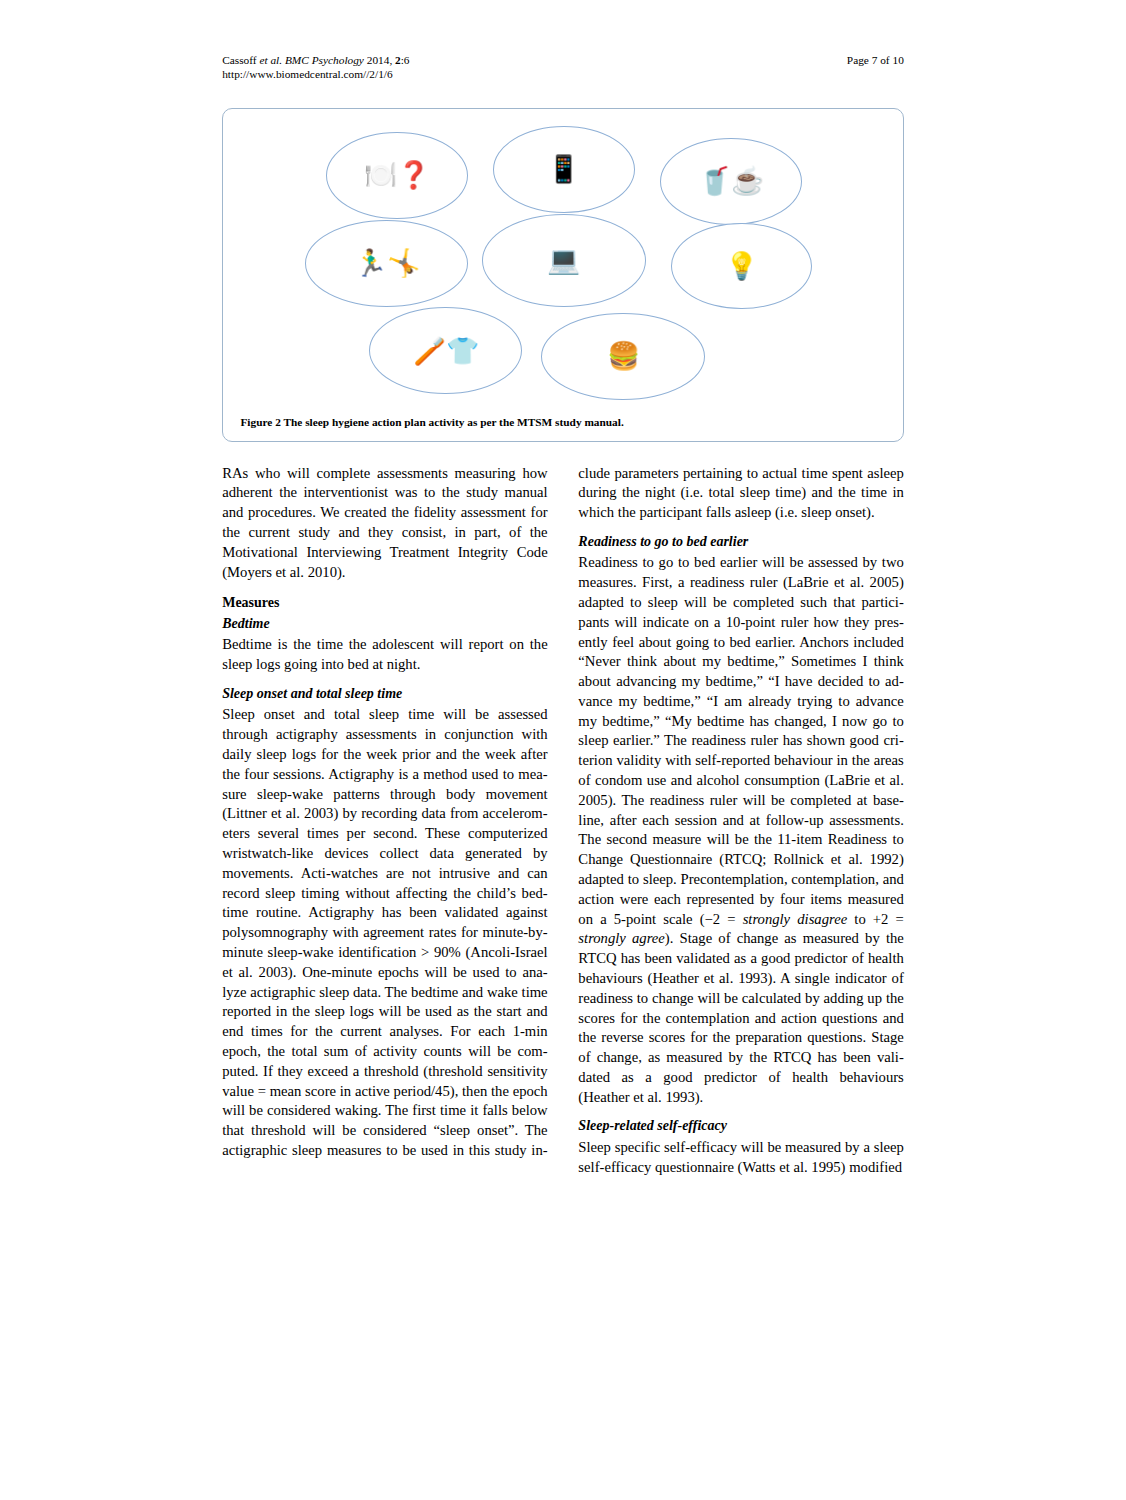Cassoff et al. BMC Psychology 2014, 2:6
http://www.biomedcentral.com//2/1/6
Page 7 of 10
🍽️❓
📱
🥤☕
🏃‍♂️🤸
💻
💡
🪥👕
🍔
Figure 2 The sleep hygiene action plan activity as per the MTSM study manual.
RAs who will complete assessments measuring how adherent the interventionist was to the study manual and procedures. We created the fidelity assessment for the current study and they consist, in part, of the Motivational Interviewing Treatment Integrity Code (Moyers et al. 2010).
Measures
Bedtime
Bedtime is the time the adolescent will report on the sleep logs going into bed at night.
Sleep onset and total sleep time
Sleep onset and total sleep time will be assessed through actigraphy assessments in conjunction with daily sleep logs for the week prior and the week after the four sessions. Actigraphy is a method used to measure sleep-wake patterns through body movement (Littner et al. 2003) by recording data from accelerometers several times per second. These computerized wristwatch-like devices collect data generated by movements. Acti-watches are not intrusive and can record sleep timing without affecting the child’s bedtime routine. Actigraphy has been validated against polysomnography with agreement rates for minute-by-minute sleep-wake identification > 90% (Ancoli-Israel et al. 2003). One-minute epochs will be used to analyze actigraphic sleep data. The bedtime and wake time reported in the sleep logs will be used as the start and end times for the current analyses. For each 1-min epoch, the total sum of activity counts will be computed. If they exceed a threshold (threshold sensitivity value = mean score in active period/45), then the epoch will be considered waking. The first time it falls below that threshold will be considered “sleep onset”. The actigraphic sleep measures to be used in this study include parameters pertaining to actual time spent asleep during the night (i.e. total sleep time) and the time in which the participant falls asleep (i.e. sleep onset).
Readiness to go to bed earlier
Readiness to go to bed earlier will be assessed by two measures. First, a readiness ruler (LaBrie et al. 2005) adapted to sleep will be completed such that participants will indicate on a 10-point ruler how they presently feel about going to bed earlier. Anchors included “Never think about my bedtime,” Sometimes I think about advancing my bedtime,” “I have decided to advance my bedtime,” “I am already trying to advance my bedtime,” “My bedtime has changed, I now go to sleep earlier.” The readiness ruler has shown good criterion validity with self-reported behaviour in the areas of condom use and alcohol consumption (LaBrie et al. 2005). The readiness ruler will be completed at baseline, after each session and at follow-up assessments. The second measure will be the 11-item Readiness to Change Questionnaire (RTCQ; Rollnick et al. 1992) adapted to sleep. Precontemplation, contemplation, and action were each represented by four items measured on a 5-point scale (−2 = strongly disagree to +2 = strongly agree). Stage of change as measured by the RTCQ has been validated as a good predictor of health behaviours (Heather et al. 1993). A single indicator of readiness to change will be calculated by adding up the scores for the contemplation and action questions and the reverse scores for the preparation questions. Stage of change, as measured by the RTCQ has been validated as a good predictor of health behaviours (Heather et al. 1993).
Sleep-related self-efficacy
Sleep specific self-efficacy will be measured by a sleep self-efficacy questionnaire (Watts et al. 1995) modified